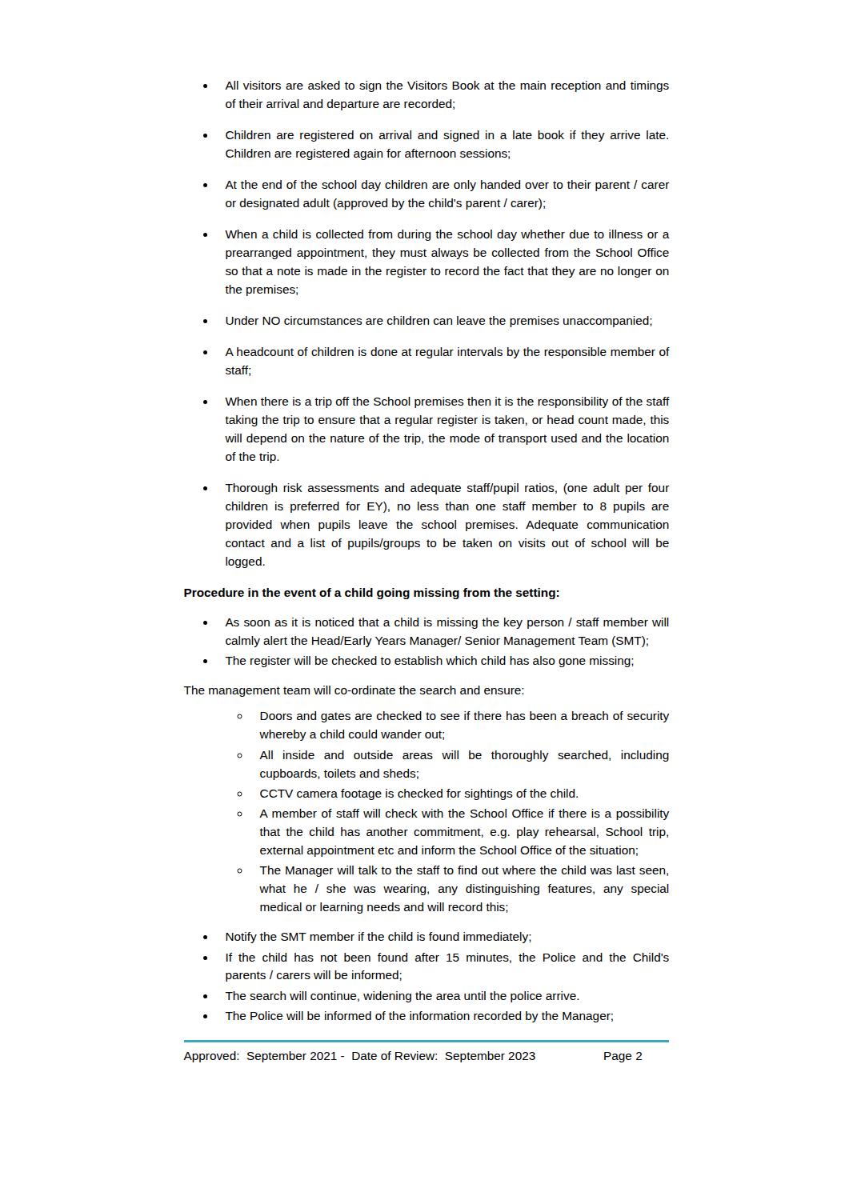All visitors are asked to sign the Visitors Book at the main reception and timings of their arrival and departure are recorded;
Children are registered on arrival and signed in a late book if they arrive late. Children are registered again for afternoon sessions;
At the end of the school day children are only handed over to their parent / carer or designated adult (approved by the child's parent / carer);
When a child is collected from during the school day whether due to illness or a prearranged appointment, they must always be collected from the School Office so that a note is made in the register to record the fact that they are no longer on the premises;
Under NO circumstances are children can leave the premises unaccompanied;
A headcount of children is done at regular intervals by the responsible member of staff;
When there is a trip off the School premises then it is the responsibility of the staff taking the trip to ensure that a regular register is taken, or head count made, this will depend on the nature of the trip, the mode of transport used and the location of the trip.
Thorough risk assessments and adequate staff/pupil ratios, (one adult per four children is preferred for EY), no less than one staff member to 8 pupils are provided when pupils leave the school premises. Adequate communication contact and a list of pupils/groups to be taken on visits out of school will be logged.
Procedure in the event of a child going missing from the setting:
As soon as it is noticed that a child is missing the key person / staff member will calmly alert the Head/Early Years Manager/ Senior Management Team (SMT);
The register will be checked to establish which child has also gone missing;
The management team will co-ordinate the search and ensure:
Doors and gates are checked to see if there has been a breach of security whereby a child could wander out;
All inside and outside areas will be thoroughly searched, including cupboards, toilets and sheds;
CCTV camera footage is checked for sightings of the child.
A member of staff will check with the School Office if there is a possibility that the child has another commitment, e.g. play rehearsal, School trip, external appointment etc and inform the School Office of the situation;
The Manager will talk to the staff to find out where the child was last seen, what he / she was wearing, any distinguishing features, any special medical or learning needs and will record this;
Notify the SMT member if the child is found immediately;
If the child has not been found after 15 minutes, the Police and the Child's parents / carers will be informed;
The search will continue, widening the area until the police arrive.
The Police will be informed of the information recorded by the Manager;
Approved: September 2021 - Date of Review: September 2023 Page 2